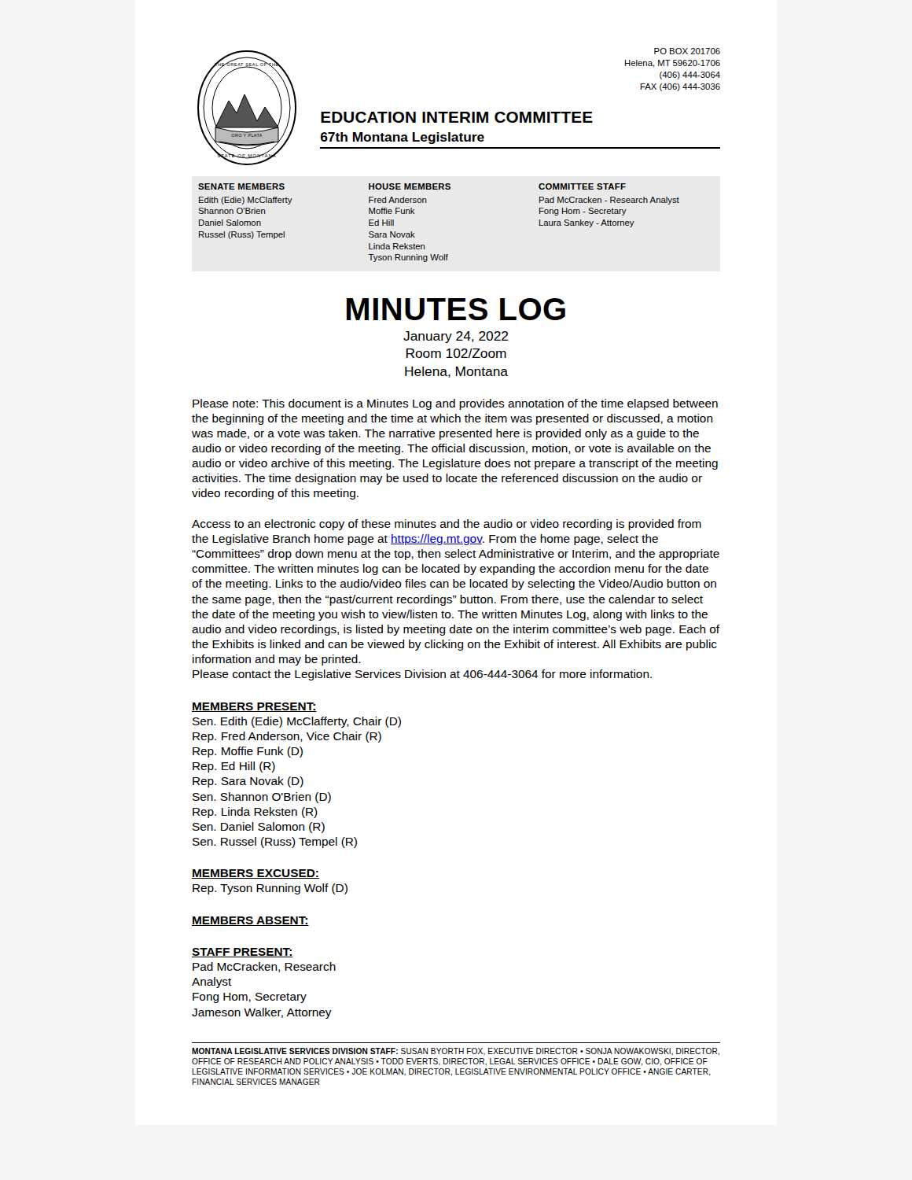THE GREAT SEAL OF THE STATE OF MONTANA ORO Y PLATA
PO BOX 201706
Helena, MT 59620-1706
(406) 444-3064
FAX (406) 444-3036
EDUCATION INTERIM COMMITTEE
67th Montana Legislature
| SENATE MEMBERS Edith (Edie) McClafferty Shannon O'Brien Daniel Salomon Russel (Russ) Tempel | HOUSE MEMBERS Fred Anderson Moffie Funk Ed Hill Sara Novak Linda Reksten Tyson Running Wolf | COMMITTEE STAFF Pad McCracken - Research Analyst Fong Hom - Secretary Laura Sankey - Attorney |
MINUTES LOG
January 24, 2022
Room 102/Zoom
Helena, Montana
Please note: This document is a Minutes Log and provides annotation of the time elapsed between the beginning of the meeting and the time at which the item was presented or discussed, a motion was made, or a vote was taken. The narrative presented here is provided only as a guide to the audio or video recording of the meeting. The official discussion, motion, or vote is available on the audio or video archive of this meeting. The Legislature does not prepare a transcript of the meeting activities. The time designation may be used to locate the referenced discussion on the audio or video recording of this meeting.
Access to an electronic copy of these minutes and the audio or video recording is provided from the Legislative Branch home page at https://leg.mt.gov. From the home page, select the “Committees” drop down menu at the top, then select Administrative or Interim, and the appropriate committee. The written minutes log can be located by expanding the accordion menu for the date of the meeting. Links to the audio/video files can be located by selecting the Video/Audio button on the same page, then the “past/current recordings” button. From there, use the calendar to select the date of the meeting you wish to view/listen to. The written Minutes Log, along with links to the audio and video recordings, is listed by meeting date on the interim committee’s web page. Each of the Exhibits is linked and can be viewed by clicking on the Exhibit of interest. All Exhibits are public information and may be printed.
Please contact the Legislative Services Division at 406-444-3064 for more information.
MEMBERS PRESENT:
Sen. Edith (Edie) McClafferty, Chair (D)
Rep. Fred Anderson, Vice Chair (R)
Rep. Moffie Funk (D)
Rep. Ed Hill (R)
Rep. Sara Novak (D)
Sen. Shannon O'Brien (D)
Rep. Linda Reksten (R)
Sen. Daniel Salomon (R)
Sen. Russel (Russ) Tempel (R)
MEMBERS EXCUSED:
Rep. Tyson Running Wolf (D)
MEMBERS ABSENT:
STAFF PRESENT:
Pad McCracken, Research
Analyst
Fong Hom, Secretary
Jameson Walker, Attorney
MONTANA LEGISLATIVE SERVICES DIVISION STAFF: SUSAN BYORTH FOX, EXECUTIVE DIRECTOR • SONJA NOWAKOWSKI, DIRECTOR, OFFICE OF RESEARCH AND POLICY ANALYSIS • TODD EVERTS, DIRECTOR, LEGAL SERVICES OFFICE • DALE GOW, CIO, OFFICE OF LEGISLATIVE INFORMATION SERVICES • JOE KOLMAN, DIRECTOR, LEGISLATIVE ENVIRONMENTAL POLICY OFFICE • ANGIE CARTER, FINANCIAL SERVICES MANAGER